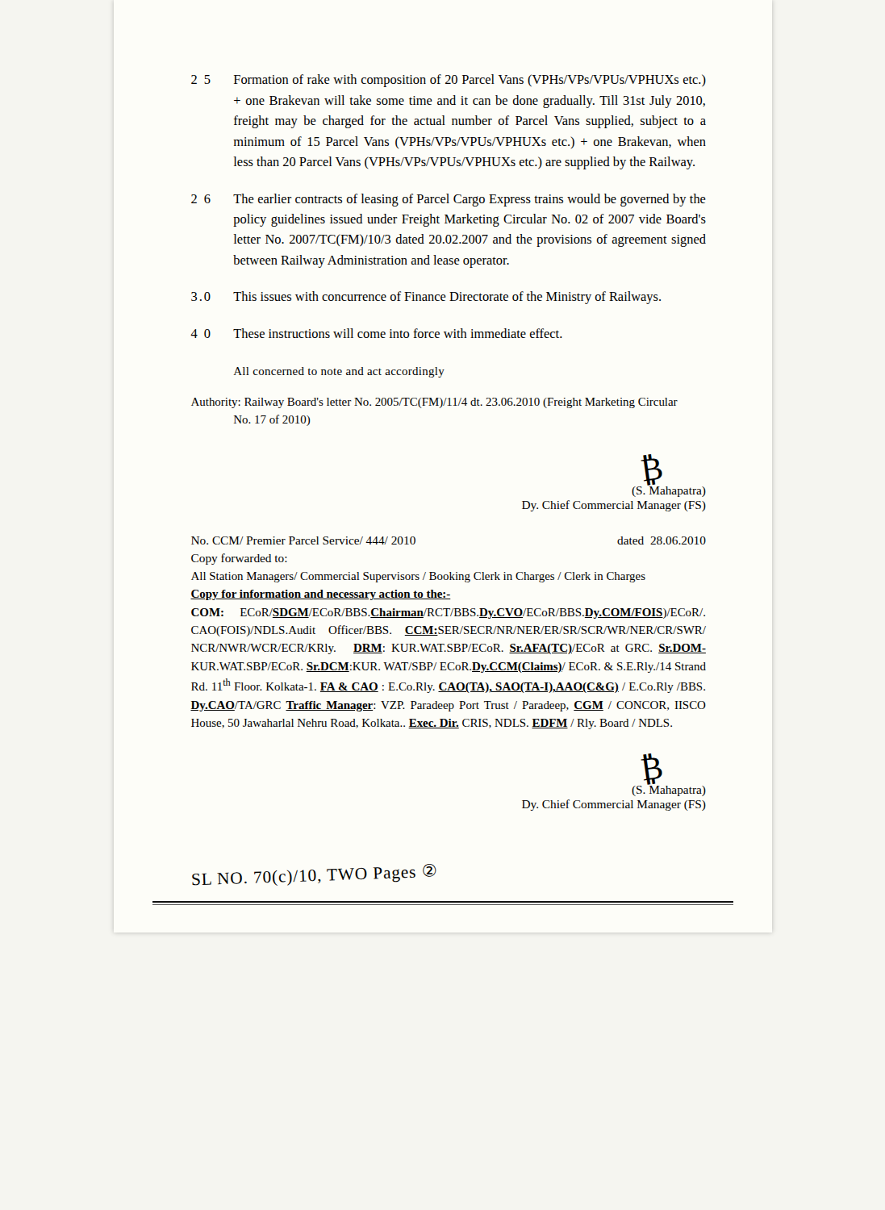2 5
Formation of rake with composition of 20 Parcel Vans (VPHs/VPs/VPUs/VPHUXs etc.) + one Brakevan will take some time and it can be done gradually. Till 31st July 2010, freight may be charged for the actual number of Parcel Vans supplied, subject to a minimum of 15 Parcel Vans (VPHs/VPs/VPUs/VPHUXs etc.) + one Brakevan, when less than 20 Parcel Vans (VPHs/VPs/VPUs/VPHUXs etc.) are supplied by the Railway.
2 6
The earlier contracts of leasing of Parcel Cargo Express trains would be governed by the policy guidelines issued under Freight Marketing Circular No. 02 of 2007 vide Board's letter No. 2007/TC(FM)/10/3 dated 20.02.2007 and the provisions of agreement signed between Railway Administration and lease operator.
3.0
This issues with concurrence of Finance Directorate of the Ministry of Railways.
4 0
These instructions will come into force with immediate effect.
All concerned to note and act accordingly
Authority: Railway Board's letter No. 2005/TC(FM)/11/4 dt. 23.06.2010 (Freight Marketing Circular No. 17 of 2010)
₿ (S. Mahapatra) Dy. Chief Commercial Manager (FS)
No. CCM/ Premier Parcel Service/ 444/ 2010 dated 28.06.2010
Copy forwarded to:
All Station Managers/ Commercial Supervisors / Booking Clerk in Charges / Clerk in Charges
Copy for information and necessary action to the:-
COM: ECoR/SDGM/ECoR/BBS.Chairman/RCT/BBS.Dy.CVO/ECoR/BBS.Dy.COM/FOIS)/ECoR/. CAO(FOIS)/NDLS.Audit Officer/BBS. CCM: SER/SECR/NR/NER/ER/SR/SCR/WR/NER/CR/SWR/ NCR/NWR/WCR/ECR/KRly. DRM: KUR.WAT.SBP/ECoR. Sr.AFA(TC)/ECoR at GRC. Sr.DOM- KUR.WAT.SBP/ECoR. Sr.DCM:KUR. WAT/SBP/ ECoR.Dy.CCM(Claims)/ ECoR. & S.E.Rly./14 Strand Rd. 11th Floor. Kolkata-1. FA & CAO : E.Co.Rly. CAO(TA), SAO(TA-I),AAO(C&G) / E.Co.Rly /BBS. Dy.CAO/TA/GRC Traffic Manager: VZP. Paradeep Port Trust / Paradeep, CGM / CONCOR, IISCO House, 50 Jawaharlal Nehru Road, Kolkata.. Exec. Dir. CRIS, NDLS. EDFM / Rly. Board / NDLS.
₿ (S. Mahapatra) Dy. Chief Commercial Manager (FS)
SL NO. 70(c)/10, TWO Pages ②